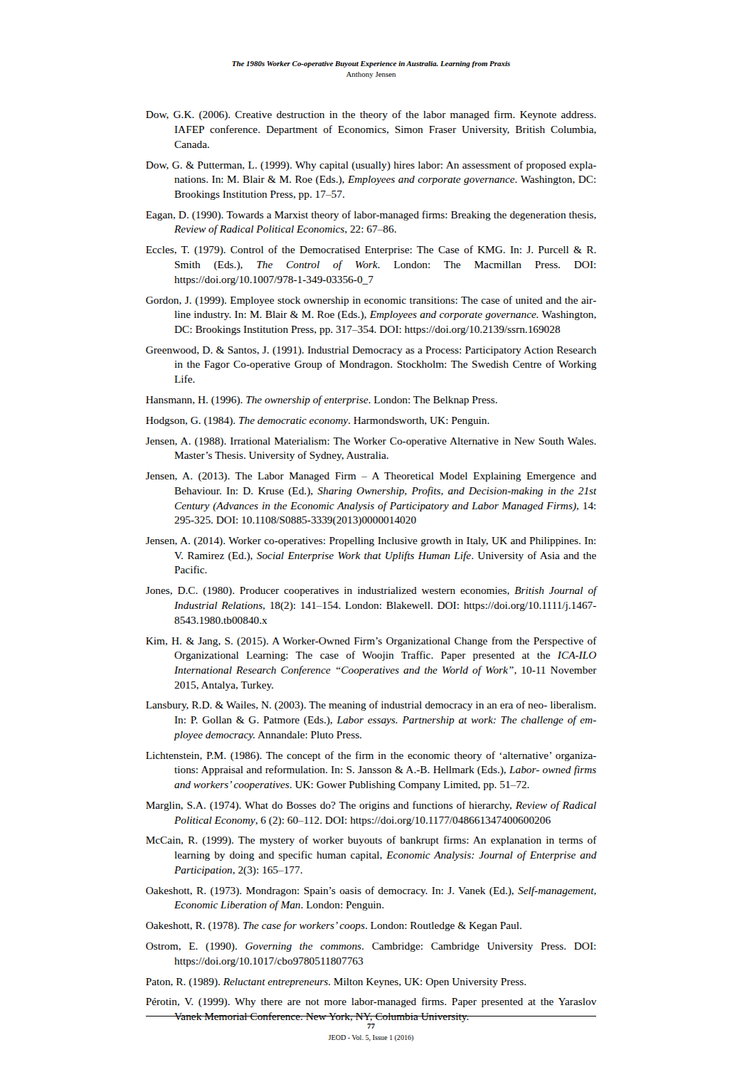The 1980s Worker Co-operative Buyout Experience in Australia. Learning from Praxis Anthony Jensen
Dow, G.K. (2006). Creative destruction in the theory of the labor managed firm. Keynote address. IAFEP conference. Department of Economics, Simon Fraser University, British Columbia, Canada.
Dow, G. & Putterman, L. (1999). Why capital (usually) hires labor: An assessment of proposed explanations. In: M. Blair & M. Roe (Eds.), Employees and corporate governance. Washington, DC: Brookings Institution Press, pp. 17–57.
Eagan, D. (1990). Towards a Marxist theory of labor-managed firms: Breaking the degeneration thesis, Review of Radical Political Economics, 22: 67–86.
Eccles, T. (1979). Control of the Democratised Enterprise: The Case of KMG. In: J. Purcell & R. Smith (Eds.), The Control of Work. London: The Macmillan Press. DOI: https://doi.org/10.1007/978-1-349-03356-0_7
Gordon, J. (1999). Employee stock ownership in economic transitions: The case of united and the airline industry. In: M. Blair & M. Roe (Eds.), Employees and corporate governance. Washington, DC: Brookings Institution Press, pp. 317–354. DOI: https://doi.org/10.2139/ssrn.169028
Greenwood, D. & Santos, J. (1991). Industrial Democracy as a Process: Participatory Action Research in the Fagor Co-operative Group of Mondragon. Stockholm: The Swedish Centre of Working Life.
Hansmann, H. (1996). The ownership of enterprise. London: The Belknap Press.
Hodgson, G. (1984). The democratic economy. Harmondsworth, UK: Penguin.
Jensen, A. (1988). Irrational Materialism: The Worker Co-operative Alternative in New South Wales. Master’s Thesis. University of Sydney, Australia.
Jensen, A. (2013). The Labor Managed Firm – A Theoretical Model Explaining Emergence and Behaviour. In: D. Kruse (Ed.), Sharing Ownership, Profits, and Decision-making in the 21st Century (Advances in the Economic Analysis of Participatory and Labor Managed Firms), 14: 295-325. DOI: 10.1108/S0885-3339(2013)0000014020
Jensen, A. (2014). Worker co-operatives: Propelling Inclusive growth in Italy, UK and Philippines. In: V. Ramirez (Ed.), Social Enterprise Work that Uplifts Human Life. University of Asia and the Pacific.
Jones, D.C. (1980). Producer cooperatives in industrialized western economies, British Journal of Industrial Relations, 18(2): 141–154. London: Blakewell. DOI: https://doi.org/10.1111/j.1467-8543.1980.tb00840.x
Kim, H. & Jang, S. (2015). A Worker-Owned Firm’s Organizational Change from the Perspective of Organizational Learning: The case of Woojin Traffic. Paper presented at the ICA-ILO International Research Conference “Cooperatives and the World of Work”, 10-11 November 2015, Antalya, Turkey.
Lansbury, R.D. & Wailes, N. (2003). The meaning of industrial democracy in an era of neo- liberalism. In: P. Gollan & G. Patmore (Eds.), Labor essays. Partnership at work: The challenge of employee democracy. Annandale: Pluto Press.
Lichtenstein, P.M. (1986). The concept of the firm in the economic theory of ‘alternative’ organizations: Appraisal and reformulation. In: S. Jansson & A.-B. Hellmark (Eds.), Labor- owned firms and workers’ cooperatives. UK: Gower Publishing Company Limited, pp. 51–72.
Marglin, S.A. (1974). What do Bosses do? The origins and functions of hierarchy, Review of Radical Political Economy, 6 (2): 60–112. DOI: https://doi.org/10.1177/048661347400600206
McCain, R. (1999). The mystery of worker buyouts of bankrupt firms: An explanation in terms of learning by doing and specific human capital, Economic Analysis: Journal of Enterprise and Participation, 2(3): 165–177.
Oakeshott, R. (1973). Mondragon: Spain’s oasis of democracy. In: J. Vanek (Ed.), Self-management, Economic Liberation of Man. London: Penguin.
Oakeshott, R. (1978). The case for workers’ coops. London: Routledge & Kegan Paul.
Ostrom, E. (1990). Governing the commons. Cambridge: Cambridge University Press. DOI: https://doi.org/10.1017/cbo9780511807763
Paton, R. (1989). Reluctant entrepreneurs. Milton Keynes, UK: Open University Press.
Pérotin, V. (1999). Why there are not more labor-managed firms. Paper presented at the Yaraslov Vanek Memorial Conference. New York, NY, Columbia University.
77
JEOD - Vol. 5, Issue 1 (2016)